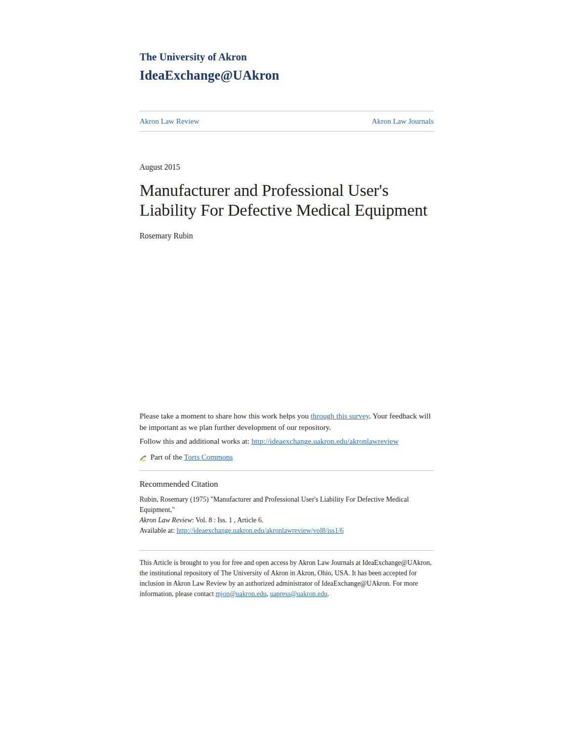The University of Akron
IdeaExchange@UAkron
Akron Law Review Akron Law Journals
August 2015
Manufacturer and Professional User's Liability For Defective Medical Equipment
Rosemary Rubin
Please take a moment to share how this work helps you through this survey. Your feedback will be important as we plan further development of our repository.
Follow this and additional works at: http://ideaexchange.uakron.edu/akronlawreview
Part of the Torts Commons
Recommended Citation
Rubin, Rosemary (1975) "Manufacturer and Professional User's Liability For Defective Medical Equipment,"
Akron Law Review: Vol. 8 : Iss. 1 , Article 6.
Available at: http://ideaexchange.uakron.edu/akronlawreview/vol8/iss1/6
This Article is brought to you for free and open access by Akron Law Journals at IdeaExchange@UAkron, the institutional repository of The University of Akron in Akron, Ohio, USA. It has been accepted for inclusion in Akron Law Review by an authorized administrator of IdeaExchange@UAkron. For more information, please contact mjon@uakron.edu, uapress@uakron.edu.